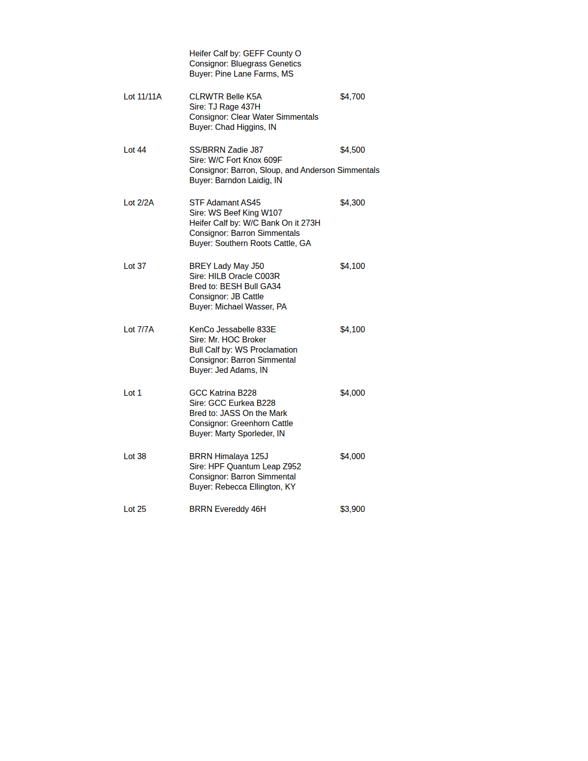Heifer Calf by: GEFF County O
Consignor: Bluegrass Genetics
Buyer: Pine Lane Farms, MS
Lot 11/11A
CLRWTR Belle K5A
Sire: TJ Rage 437H
Consignor: Clear Water Simmentals
Buyer: Chad Higgins, IN
$4,700
Lot 44
SS/BRRN Zadie J87
Sire: W/C Fort Knox 609F
Consignor: Barron, Sloup, and Anderson Simmentals
Buyer: Barndon Laidig, IN
$4,500
Lot 2/2A
STF Adamant AS45
Sire: WS Beef King W107
Heifer Calf by: W/C Bank On it 273H
Consignor: Barron Simmentals
Buyer: Southern Roots Cattle, GA
$4,300
Lot 37
BREY Lady May J50
Sire: HILB Oracle C003R
Bred to: BESH Bull GA34
Consignor: JB Cattle
Buyer: Michael Wasser, PA
$4,100
Lot 7/7A
KenCo Jessabelle 833E
Sire: Mr. HOC Broker
Bull Calf by: WS Proclamation
Consignor: Barron Simmental
Buyer: Jed Adams, IN
$4,100
Lot 1
GCC Katrina B228
Sire: GCC Eurkea B228
Bred to: JASS On the Mark
Consignor: Greenhorn Cattle
Buyer: Marty Sporleder, IN
$4,000
Lot 38
BRRN Himalaya 125J
Sire: HPF Quantum Leap Z952
Consignor: Barron Simmental
Buyer: Rebecca Ellington, KY
$4,000
Lot 25
BRRN Evereddy 46H
$3,900